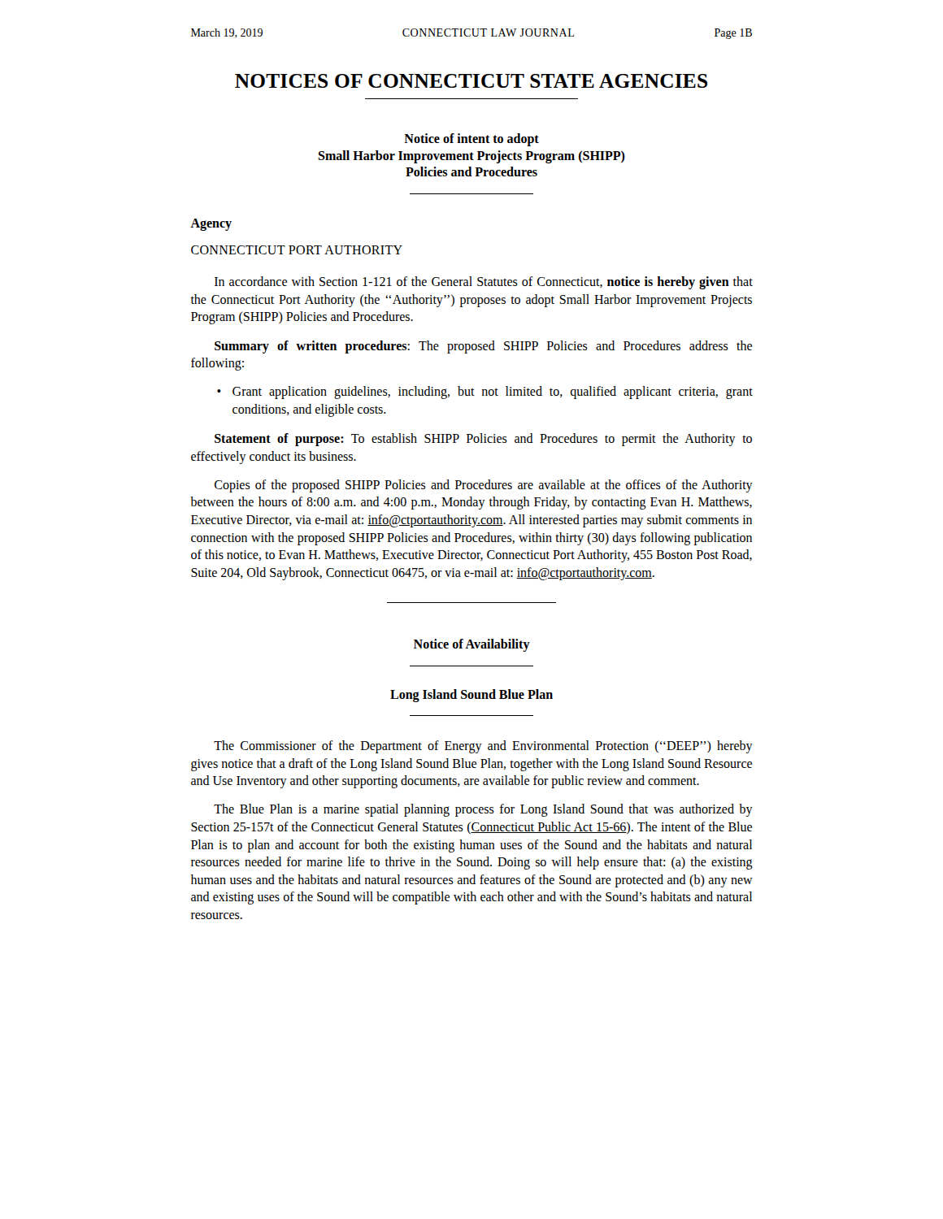March 19, 2019 CONNECTICUT LAW JOURNAL Page 1B
NOTICES OF CONNECTICUT STATE AGENCIES
Notice of intent to adopt
Small Harbor Improvement Projects Program (SHIPP)
Policies and Procedures
Agency
CONNECTICUT PORT AUTHORITY
In accordance with Section 1-121 of the General Statutes of Connecticut, notice is hereby given that the Connecticut Port Authority (the ‘‘Authority’’) proposes to adopt Small Harbor Improvement Projects Program (SHIPP) Policies and Procedures.
Summary of written procedures: The proposed SHIPP Policies and Procedures address the following:
Grant application guidelines, including, but not limited to, qualified applicant criteria, grant conditions, and eligible costs.
Statement of purpose: To establish SHIPP Policies and Procedures to permit the Authority to effectively conduct its business.
Copies of the proposed SHIPP Policies and Procedures are available at the offices of the Authority between the hours of 8:00 a.m. and 4:00 p.m., Monday through Friday, by contacting Evan H. Matthews, Executive Director, via e-mail at: info@ctportauthority.com. All interested parties may submit comments in connection with the proposed SHIPP Policies and Procedures, within thirty (30) days following publication of this notice, to Evan H. Matthews, Executive Director, Connecticut Port Authority, 455 Boston Post Road, Suite 204, Old Saybrook, Connecticut 06475, or via e-mail at: info@ctportauthority.com.
Notice of Availability
Long Island Sound Blue Plan
The Commissioner of the Department of Energy and Environmental Protection (‘‘DEEP’’) hereby gives notice that a draft of the Long Island Sound Blue Plan, together with the Long Island Sound Resource and Use Inventory and other supporting documents, are available for public review and comment.
The Blue Plan is a marine spatial planning process for Long Island Sound that was authorized by Section 25-157t of the Connecticut General Statutes (Connecticut Public Act 15-66). The intent of the Blue Plan is to plan and account for both the existing human uses of the Sound and the habitats and natural resources needed for marine life to thrive in the Sound. Doing so will help ensure that: (a) the existing human uses and the habitats and natural resources and features of the Sound are protected and (b) any new and existing uses of the Sound will be compatible with each other and with the Sound’s habitats and natural resources.